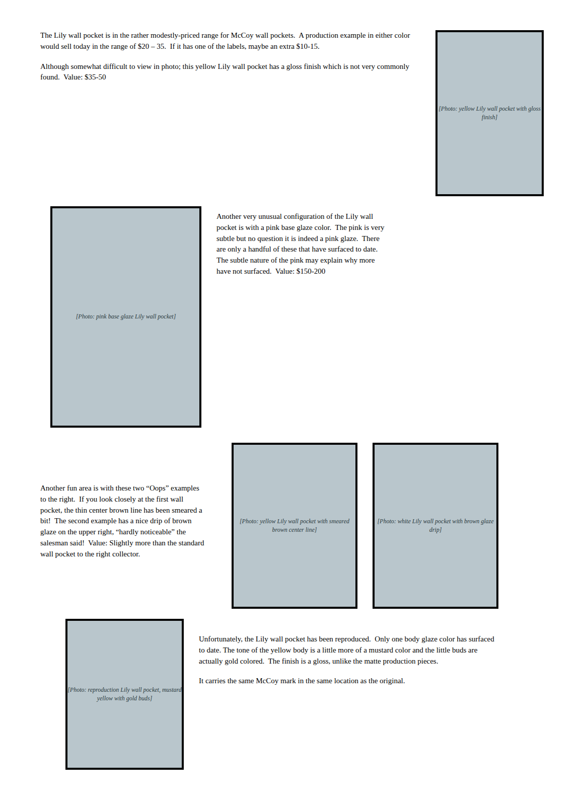[Photo: yellow Lily wall pocket with gloss finish]
The Lily wall pocket is in the rather modestly-priced range for McCoy wall pockets. A production example in either color would sell today in the range of $20 – 35. If it has one of the labels, maybe an extra $10-15.
Although somewhat difficult to view in photo; this yellow Lily wall pocket has a gloss finish which is not very commonly found. Value: $35-50
[Photo: pink base glaze Lily wall pocket]
Another very unusual configuration of the Lily wall pocket is with a pink base glaze color. The pink is very subtle but no question it is indeed a pink glaze. There are only a handful of these that have surfaced to date. The subtle nature of the pink may explain why more have not surfaced. Value: $150-200
Another fun area is with these two “Oops” examples to the right. If you look closely at the first wall pocket, the thin center brown line has been smeared a bit! The second example has a nice drip of brown glaze on the upper right, “hardly noticeable” the salesman said! Value: Slightly more than the standard wall pocket to the right collector.
[Photo: yellow Lily wall pocket with smeared brown center line]
[Photo: white Lily wall pocket with brown glaze drip]
[Photo: reproduction Lily wall pocket, mustard yellow with gold buds]
Unfortunately, the Lily wall pocket has been reproduced. Only one body glaze color has surfaced to date. The tone of the yellow body is a little more of a mustard color and the little buds are actually gold colored. The finish is a gloss, unlike the matte production pieces.
It carries the same McCoy mark in the same location as the original.